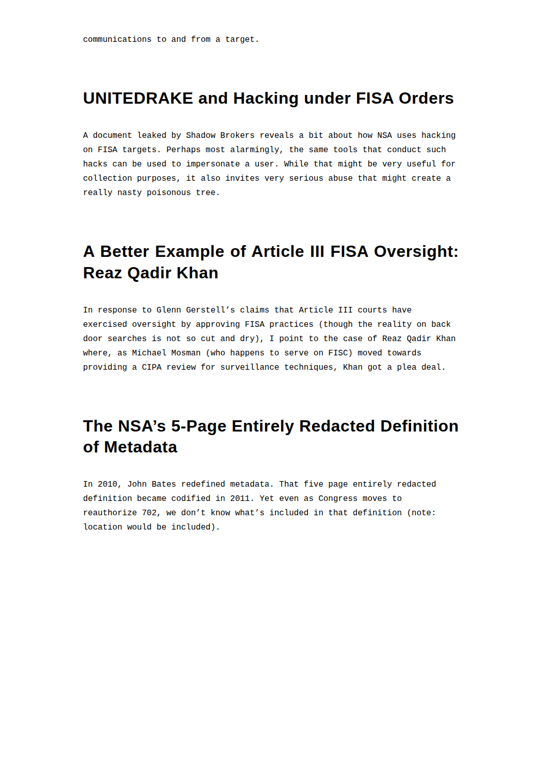communications to and from a target.
UNITEDRAKE and Hacking under FISA Orders
A document leaked by Shadow Brokers reveals a bit about how NSA uses hacking on FISA targets. Perhaps most alarmingly, the same tools that conduct such hacks can be used to impersonate a user. While that might be very useful for collection purposes, it also invites very serious abuse that might create a really nasty poisonous tree.
A Better Example of Article III FISA Oversight: Reaz Qadir Khan
In response to Glenn Gerstell’s claims that Article III courts have exercised oversight by approving FISA practices (though the reality on back door searches is not so cut and dry), I point to the case of Reaz Qadir Khan where, as Michael Mosman (who happens to serve on FISC) moved towards providing a CIPA review for surveillance techniques, Khan got a plea deal.
The NSA’s 5-Page Entirely Redacted Definition of Metadata
In 2010, John Bates redefined metadata. That five page entirely redacted definition became codified in 2011. Yet even as Congress moves to reauthorize 702, we don’t know what’s included in that definition (note: location would be included).